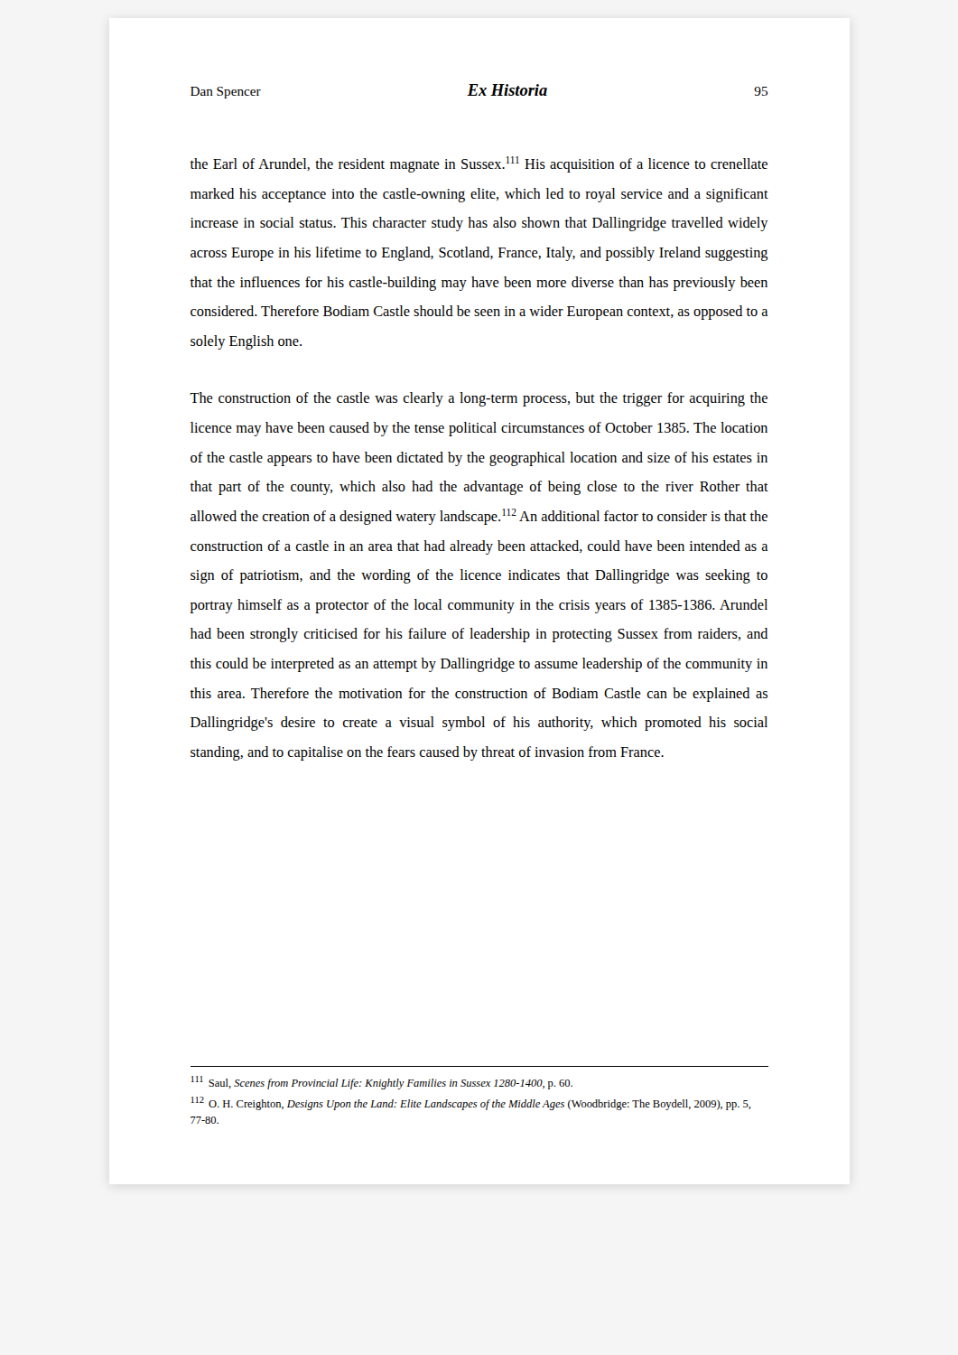Dan Spencer
Ex Historia
95
the Earl of Arundel, the resident magnate in Sussex.111 His acquisition of a licence to crenellate marked his acceptance into the castle-owning elite, which led to royal service and a significant increase in social status. This character study has also shown that Dallingridge travelled widely across Europe in his lifetime to England, Scotland, France, Italy, and possibly Ireland suggesting that the influences for his castle-building may have been more diverse than has previously been considered. Therefore Bodiam Castle should be seen in a wider European context, as opposed to a solely English one.
The construction of the castle was clearly a long-term process, but the trigger for acquiring the licence may have been caused by the tense political circumstances of October 1385. The location of the castle appears to have been dictated by the geographical location and size of his estates in that part of the county, which also had the advantage of being close to the river Rother that allowed the creation of a designed watery landscape.112 An additional factor to consider is that the construction of a castle in an area that had already been attacked, could have been intended as a sign of patriotism, and the wording of the licence indicates that Dallingridge was seeking to portray himself as a protector of the local community in the crisis years of 1385-1386. Arundel had been strongly criticised for his failure of leadership in protecting Sussex from raiders, and this could be interpreted as an attempt by Dallingridge to assume leadership of the community in this area. Therefore the motivation for the construction of Bodiam Castle can be explained as Dallingridge's desire to create a visual symbol of his authority, which promoted his social standing, and to capitalise on the fears caused by threat of invasion from France.
111 Saul, Scenes from Provincial Life: Knightly Families in Sussex 1280-1400, p. 60.
112 O. H. Creighton, Designs Upon the Land: Elite Landscapes of the Middle Ages (Woodbridge: The Boydell, 2009), pp. 5, 77-80.